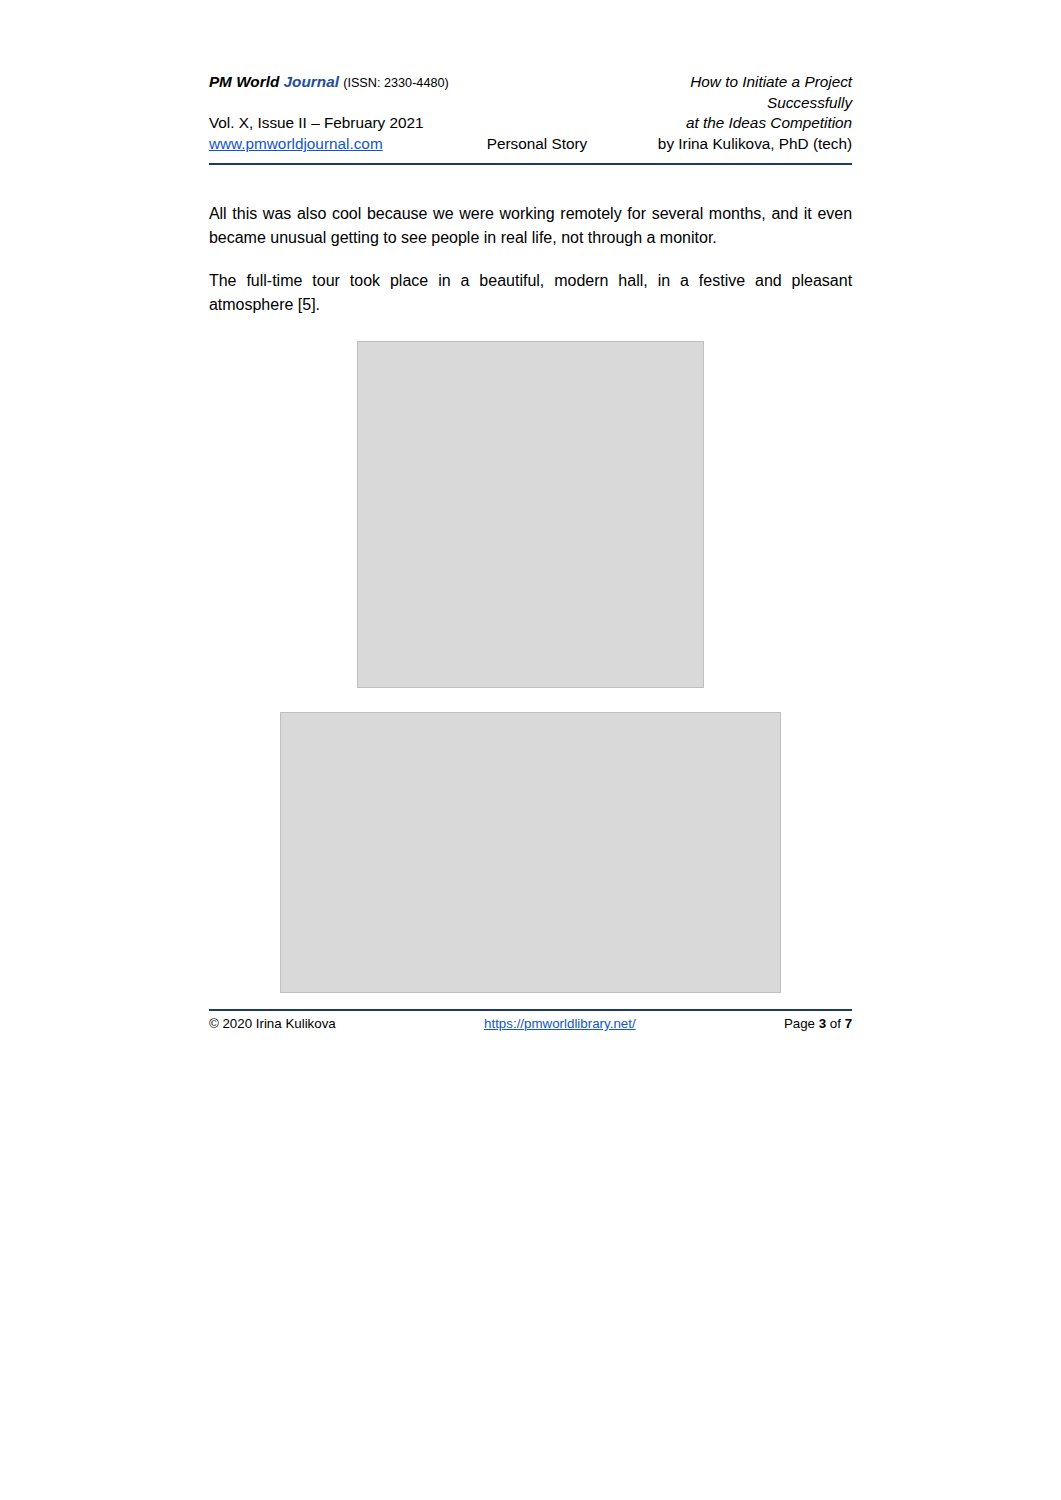PM World Journal (ISSN: 2330-4480)
How to Initiate a Project Successfully
Vol. X, Issue II – February 2021
at the Ideas Competition
www.pmworldjournal.com
Personal Story
by Irina Kulikova, PhD (tech)
All this was also cool because we were working remotely for several months, and it even became unusual getting to see people in real life, not through a monitor.
The full-time tour took place in a beautiful, modern hall, in a festive and pleasant atmosphere [5].
© 2020 Irina Kulikova
https://pmworldlibrary.net/
Page 3 of 7